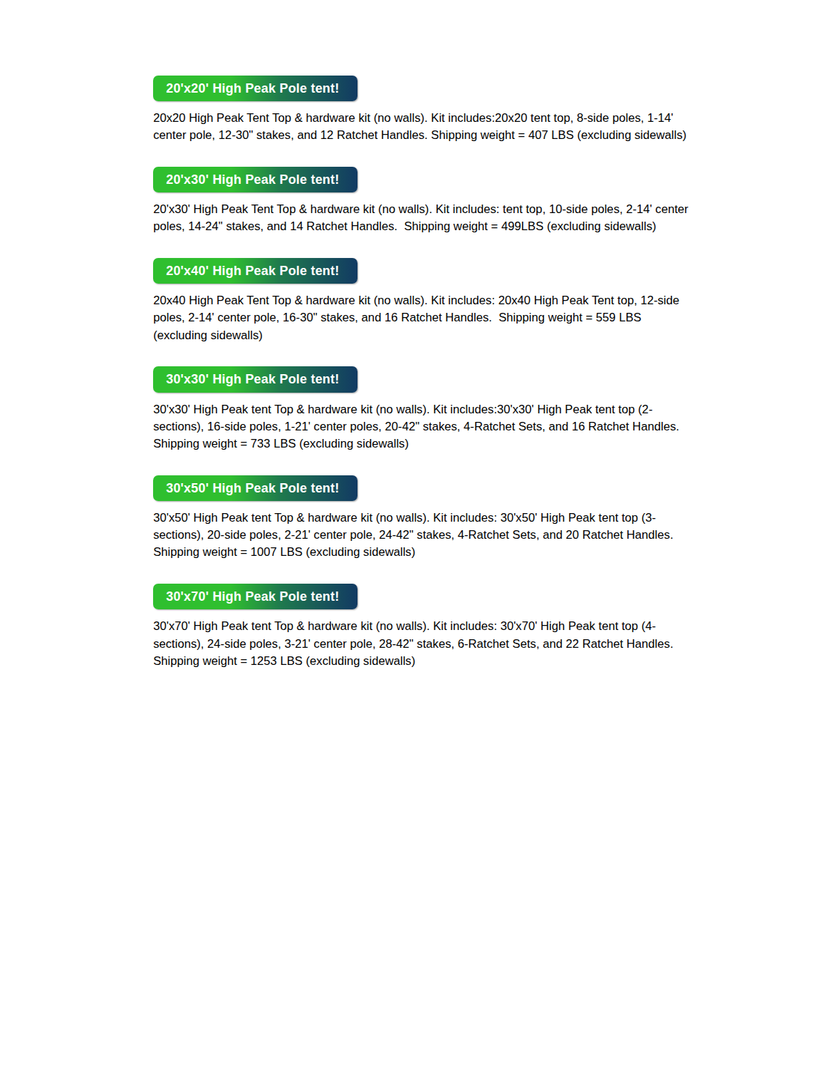20'x20' High Peak Pole tent!
20x20 High Peak Tent Top & hardware kit (no walls). Kit includes:20x20 tent top, 8-side poles, 1-14' center pole, 12-30" stakes, and 12 Ratchet Handles. Shipping weight = 407 LBS (excluding sidewalls)
20'x30' High Peak Pole tent!
20'x30' High Peak Tent Top & hardware kit (no walls). Kit includes: tent top, 10-side poles, 2-14' center poles, 14-24" stakes, and 14 Ratchet Handles. Shipping weight = 499LBS (excluding sidewalls)
20'x40' High Peak Pole tent!
20x40 High Peak Tent Top & hardware kit (no walls). Kit includes: 20x40 High Peak Tent top, 12-side poles, 2-14' center pole, 16-30" stakes, and 16 Ratchet Handles. Shipping weight = 559 LBS (excluding sidewalls)
30'x30' High Peak Pole tent!
30'x30' High Peak tent Top & hardware kit (no walls). Kit includes:30'x30' High Peak tent top (2-sections), 16-side poles, 1-21' center poles, 20-42" stakes, 4-Ratchet Sets, and 16 Ratchet Handles. Shipping weight = 733 LBS (excluding sidewalls)
30'x50' High Peak Pole tent!
30'x50' High Peak tent Top & hardware kit (no walls). Kit includes: 30'x50' High Peak tent top (3-sections), 20-side poles, 2-21' center pole, 24-42" stakes, 4-Ratchet Sets, and 20 Ratchet Handles. Shipping weight = 1007 LBS (excluding sidewalls)
30'x70' High Peak Pole tent!
30'x70' High Peak tent Top & hardware kit (no walls). Kit includes: 30'x70' High Peak tent top (4-sections), 24-side poles, 3-21' center pole, 28-42" stakes, 6-Ratchet Sets, and 22 Ratchet Handles. Shipping weight = 1253 LBS (excluding sidewalls)